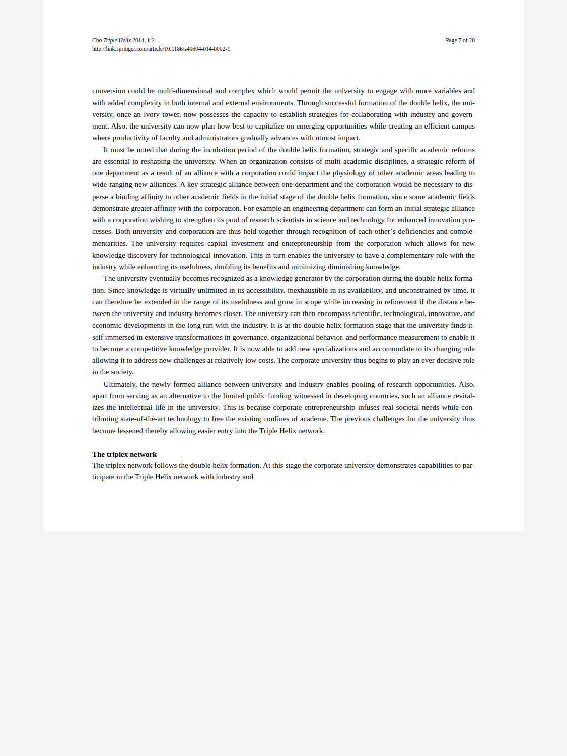Cho Triple Helix 2014, 1:2
http://link.springer.com/article/10.1186/s40604-014-0002-1
Page 7 of 20
conversion could be multi-dimensional and complex which would permit the university to engage with more variables and with added complexity in both internal and external environments. Through successful formation of the double helix, the university, once an ivory tower, now possesses the capacity to establish strategies for collaborating with industry and government. Also, the university can now plan how best to capitalize on emerging opportunities while creating an efficient campus where productivity of faculty and administrators gradually advances with utmost impact.
It must be noted that during the incubation period of the double helix formation, strategic and specific academic reforms are essential to reshaping the university. When an organization consists of multi-academic disciplines, a strategic reform of one department as a result of an alliance with a corporation could impact the physiology of other academic areas leading to wide-ranging new alliances. A key strategic alliance between one department and the corporation would be necessary to disperse a binding affinity to other academic fields in the initial stage of the double helix formation, since some academic fields demonstrate greater affinity with the corporation. For example an engineering department can form an initial strategic alliance with a corporation wishing to strengthen its pool of research scientists in science and technology for enhanced innovation processes. Both university and corporation are thus held together through recognition of each other’s deficiencies and complementarities. The university requires capital investment and entrepreneurship from the corporation which allows for new knowledge discovery for technological innovation. This in turn enables the university to have a complementary role with the industry while enhancing its usefulness, doubling its benefits and minimizing diminishing knowledge.
The university eventually becomes recognized as a knowledge generator by the corporation during the double helix formation. Since knowledge is virtually unlimited in its accessibility, inexhaustible in its availability, and unconstrained by time, it can therefore be extended in the range of its usefulness and grow in scope while increasing in refinement if the distance between the university and industry becomes closer. The university can then encompass scientific, technological, innovative, and economic developments in the long run with the industry. It is at the double helix formation stage that the university finds itself immersed in extensive transformations in governance, organizational behavior, and performance measurement to enable it to become a competitive knowledge provider. It is now able to add new specializations and accommodate to its changing role allowing it to address new challenges at relatively low costs. The corporate university thus begins to play an ever decisive role in the society.
Ultimately, the newly formed alliance between university and industry enables pooling of research opportunities. Also, apart from serving as an alternative to the limited public funding witnessed in developing countries, such an alliance revitalizes the intellectual life in the university. This is because corporate entrepreneurship infuses real societal needs while contributing state-of-the-art technology to free the existing confines of academe. The previous challenges for the university thus become lessened thereby allowing easier entry into the Triple Helix network.
The triplex network
The triplex network follows the double helix formation. At this stage the corporate university demonstrates capabilities to participate in the Triple Helix network with industry and